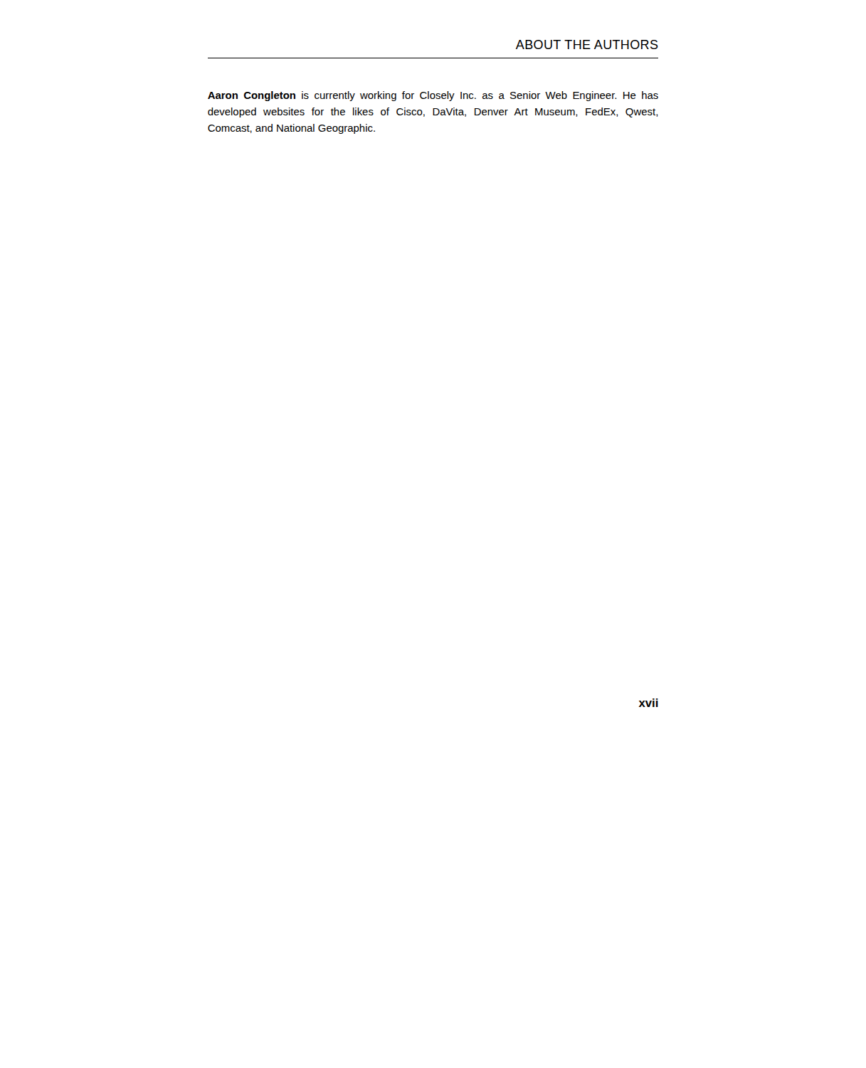ABOUT THE AUTHORS
Aaron Congleton is currently working for Closely Inc. as a Senior Web Engineer. He has developed websites for the likes of Cisco, DaVita, Denver Art Museum, FedEx, Qwest, Comcast, and National Geographic.
xvii